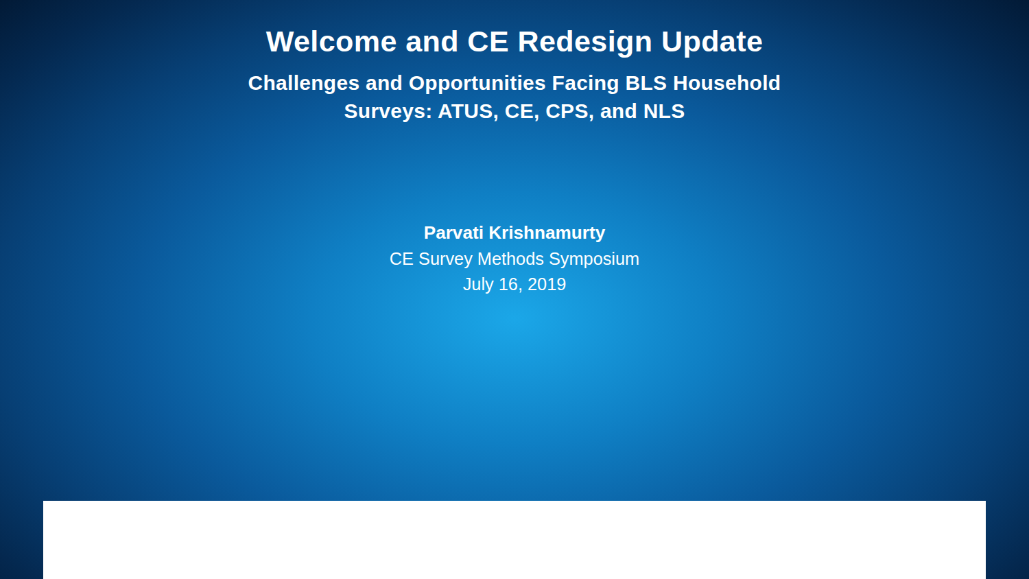Welcome and CE Redesign Update
Challenges and Opportunities Facing BLS Household
Surveys: ATUS, CE, CPS, and NLS
Parvati Krishnamurty CE Survey Methods Symposium July 16, 2019